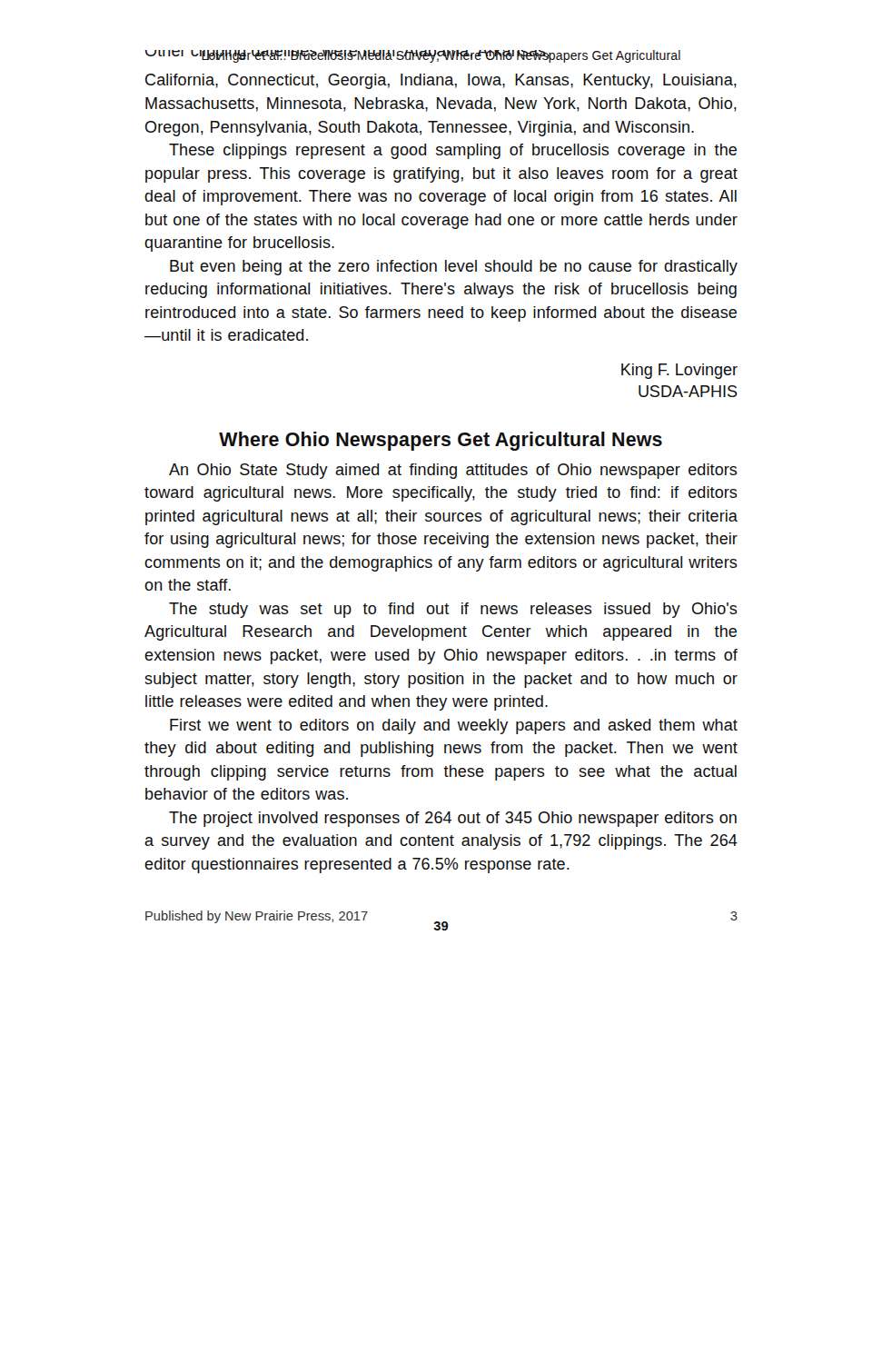Lovinger et al.: Brucellosis Media Survey; Where Ohio Newspapers Get Agricultural
Other clipping datelines were from: Alabama, Arkansas,
California, Connecticut, Georgia, Indiana, Iowa, Kansas, Kentucky, Louisiana, Massachusetts, Minnesota, Nebraska, Nevada, New York, North Dakota, Ohio, Oregon, Pennsylvania, South Dakota, Tennessee, Virginia, and Wisconsin.
These clippings represent a good sampling of brucellosis coverage in the popular press. This coverage is gratifying, but it also leaves room for a great deal of improvement. There was no coverage of local origin from 16 states. All but one of the states with no local coverage had one or more cattle herds under quarantine for brucellosis.
But even being at the zero infection level should be no cause for drastically reducing informational initiatives. There's always the risk of brucellosis being reintroduced into a state. So farmers need to keep informed about the disease—until it is eradicated.
King F. Lovinger
USDA-APHIS
Where Ohio Newspapers Get Agricultural News
An Ohio State Study aimed at finding attitudes of Ohio newspaper editors toward agricultural news. More specifically, the study tried to find: if editors printed agricultural news at all; their sources of agricultural news; their criteria for using agricultural news; for those receiving the extension news packet, their comments on it; and the demographics of any farm editors or agricultural writers on the staff.
The study was set up to find out if news releases issued by Ohio's Agricultural Research and Development Center which appeared in the extension news packet, were used by Ohio newspaper editors. . .in terms of subject matter, story length, story position in the packet and to how much or little releases were edited and when they were printed.
First we went to editors on daily and weekly papers and asked them what they did about editing and publishing news from the packet. Then we went through clipping service returns from these papers to see what the actual behavior of the editors was.
The project involved responses of 264 out of 345 Ohio newspaper editors on a survey and the evaluation and content analysis of 1,792 clippings. The 264 editor questionnaires represented a 76.5% response rate.
Published by New Prairie Press, 2017 3
39